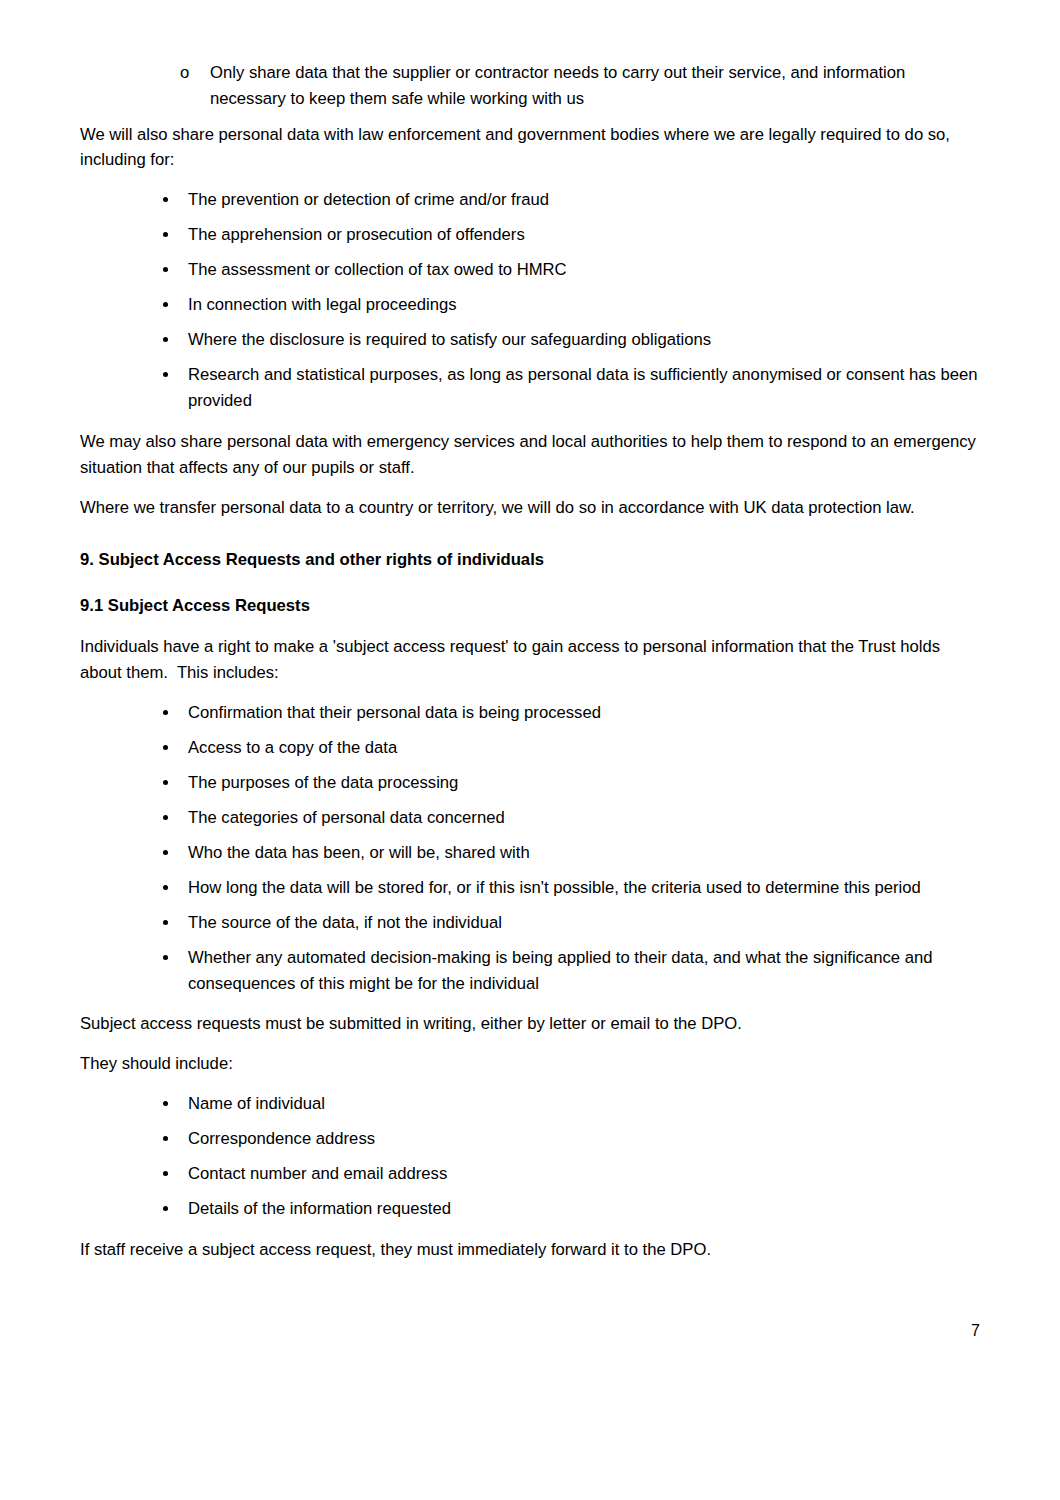Only share data that the supplier or contractor needs to carry out their service, and information necessary to keep them safe while working with us
We will also share personal data with law enforcement and government bodies where we are legally required to do so, including for:
The prevention or detection of crime and/or fraud
The apprehension or prosecution of offenders
The assessment or collection of tax owed to HMRC
In connection with legal proceedings
Where the disclosure is required to satisfy our safeguarding obligations
Research and statistical purposes, as long as personal data is sufficiently anonymised or consent has been provided
We may also share personal data with emergency services and local authorities to help them to respond to an emergency situation that affects any of our pupils or staff.
Where we transfer personal data to a country or territory, we will do so in accordance with UK data protection law.
9. Subject Access Requests and other rights of individuals
9.1 Subject Access Requests
Individuals have a right to make a 'subject access request' to gain access to personal information that the Trust holds about them. This includes:
Confirmation that their personal data is being processed
Access to a copy of the data
The purposes of the data processing
The categories of personal data concerned
Who the data has been, or will be, shared with
How long the data will be stored for, or if this isn't possible, the criteria used to determine this period
The source of the data, if not the individual
Whether any automated decision-making is being applied to their data, and what the significance and consequences of this might be for the individual
Subject access requests must be submitted in writing, either by letter or email to the DPO.
They should include:
Name of individual
Correspondence address
Contact number and email address
Details of the information requested
If staff receive a subject access request, they must immediately forward it to the DPO.
7